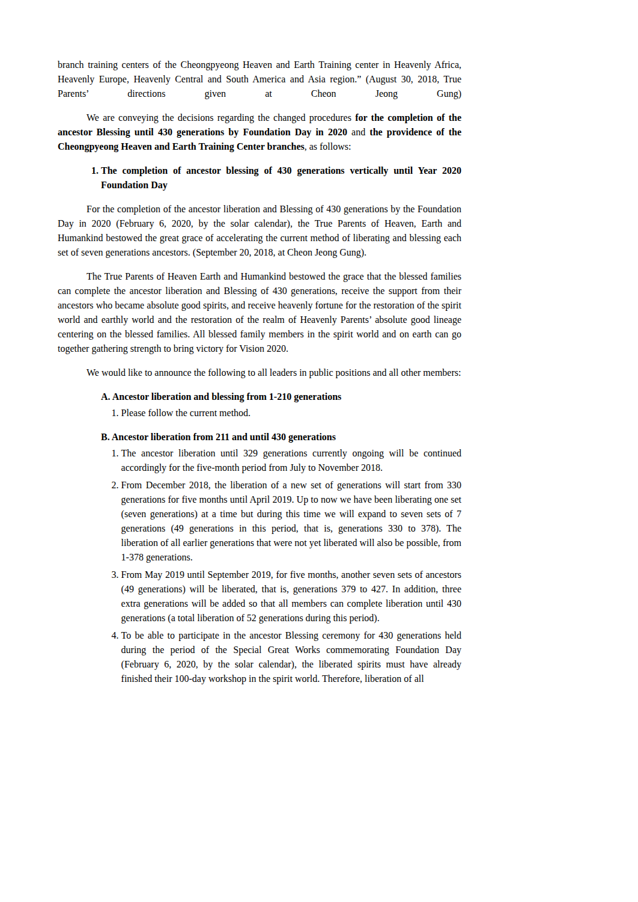branch training centers of the Cheongpyeong Heaven and Earth Training center in Heavenly Africa, Heavenly Europe, Heavenly Central and South America and Asia region.” (August 30, 2018, True Parents’ directions given at Cheon Jeong Gung)
We are conveying the decisions regarding the changed procedures for the completion of the ancestor Blessing until 430 generations by Foundation Day in 2020 and the providence of the Cheongpyeong Heaven and Earth Training Center branches, as follows:
The completion of ancestor blessing of 430 generations vertically until Year 2020 Foundation Day
For the completion of the ancestor liberation and Blessing of 430 generations by the Foundation Day in 2020 (February 6, 2020, by the solar calendar), the True Parents of Heaven, Earth and Humankind bestowed the great grace of accelerating the current method of liberating and blessing each set of seven generations ancestors. (September 20, 2018, at Cheon Jeong Gung).
The True Parents of Heaven Earth and Humankind bestowed the grace that the blessed families can complete the ancestor liberation and Blessing of 430 generations, receive the support from their ancestors who became absolute good spirits, and receive heavenly fortune for the restoration of the spirit world and earthly world and the restoration of the realm of Heavenly Parents’ absolute good lineage centering on the blessed families. All blessed family members in the spirit world and on earth can go together gathering strength to bring victory for Vision 2020.
We would like to announce the following to all leaders in public positions and all other members:
A. Ancestor liberation and blessing from 1-210 generations
Please follow the current method.
B. Ancestor liberation from 211 and until 430 generations
The ancestor liberation until 329 generations currently ongoing will be continued accordingly for the five-month period from July to November 2018.
From December 2018, the liberation of a new set of generations will start from 330 generations for five months until April 2019. Up to now we have been liberating one set (seven generations) at a time but during this time we will expand to seven sets of 7 generations (49 generations in this period, that is, generations 330 to 378). The liberation of all earlier generations that were not yet liberated will also be possible, from 1-378 generations.
From May 2019 until September 2019, for five months, another seven sets of ancestors (49 generations) will be liberated, that is, generations 379 to 427. In addition, three extra generations will be added so that all members can complete liberation until 430 generations (a total liberation of 52 generations during this period).
To be able to participate in the ancestor Blessing ceremony for 430 generations held during the period of the Special Great Works commemorating Foundation Day (February 6, 2020, by the solar calendar), the liberated spirits must have already finished their 100-day workshop in the spirit world. Therefore, liberation of all